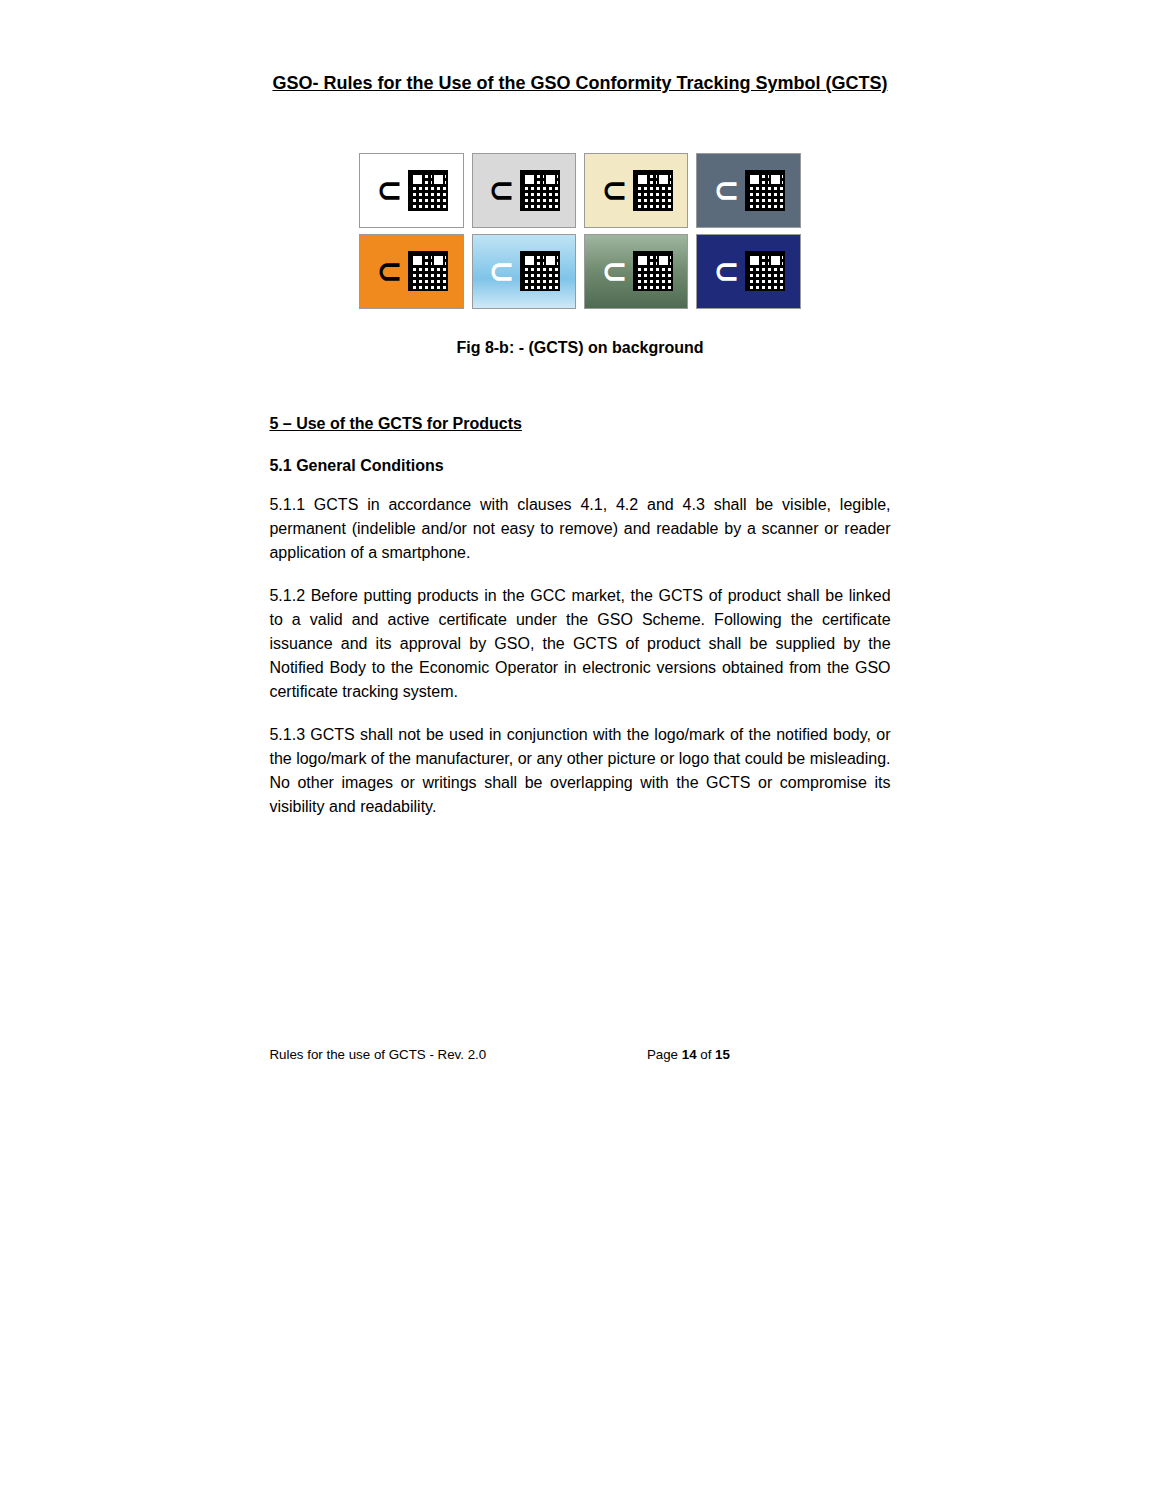GSO- Rules for the Use of the GSO Conformity Tracking Symbol (GCTS)
⊂
⊂
⊂
⊂
⊂
⊂
⊂
⊂
Fig 8-b: - (GCTS) on background
5 – Use of the GCTS for Products
5.1 General Conditions
5.1.1 GCTS in accordance with clauses 4.1, 4.2 and 4.3 shall be visible, legible, permanent (indelible and/or not easy to remove) and readable by a scanner or reader application of a smartphone.
5.1.2 Before putting products in the GCC market, the GCTS of product shall be linked to a valid and active certificate under the GSO Scheme. Following the certificate issuance and its approval by GSO, the GCTS of product shall be supplied by the Notified Body to the Economic Operator in electronic versions obtained from the GSO certificate tracking system.
5.1.3 GCTS shall not be used in conjunction with the logo/mark of the notified body, or the logo/mark of the manufacturer, or any other picture or logo that could be misleading. No other images or writings shall be overlapping with the GCTS or compromise its visibility and readability.
Rules for the use of GCTS - Rev. 2.0
Page 14 of 15